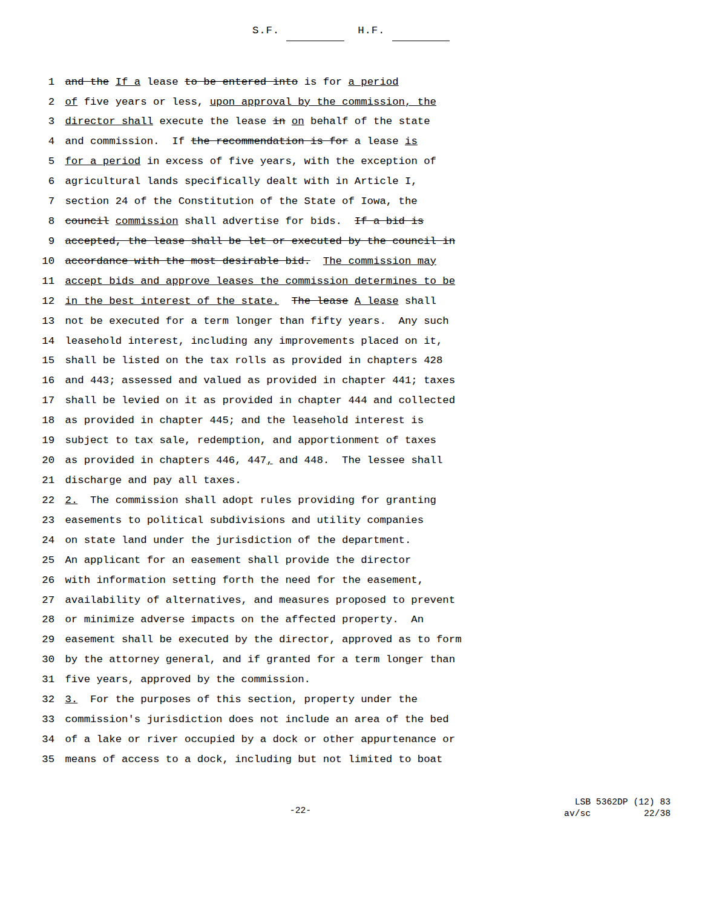S.F. H.F.
and the If a lease to be entered into is for a period
of five years or less, upon approval by the commission, the
director shall execute the lease in on behalf of the state
and commission. If the recommendation is for a lease is
for a period in excess of five years, with the exception of
agricultural lands specifically dealt with in Article I,
section 24 of the Constitution of the State of Iowa, the
council commission shall advertise for bids. If a bid is
accepted, the lease shall be let or executed by the council in
accordance with the most desirable bid. The commission may
accept bids and approve leases the commission determines to be
in the best interest of the state. The lease A lease shall
not be executed for a term longer than fifty years. Any such
leasehold interest, including any improvements placed on it,
shall be listed on the tax rolls as provided in chapters 428
and 443; assessed and valued as provided in chapter 441; taxes
shall be levied on it as provided in chapter 444 and collected
as provided in chapter 445; and the leasehold interest is
subject to tax sale, redemption, and apportionment of taxes
as provided in chapters 446, 447, and 448. The lessee shall
discharge and pay all taxes.
2. The commission shall adopt rules providing for granting
easements to political subdivisions and utility companies
on state land under the jurisdiction of the department.
An applicant for an easement shall provide the director
with information setting forth the need for the easement,
availability of alternatives, and measures proposed to prevent
or minimize adverse impacts on the affected property. An
easement shall be executed by the director, approved as to form
by the attorney general, and if granted for a term longer than
five years, approved by the commission.
3. For the purposes of this section, property under the
commission's jurisdiction does not include an area of the bed
of a lake or river occupied by a dock or other appurtenance or
means of access to a dock, including but not limited to boat
-22-
LSB 5362DP (12) 83 av/sc 22/38